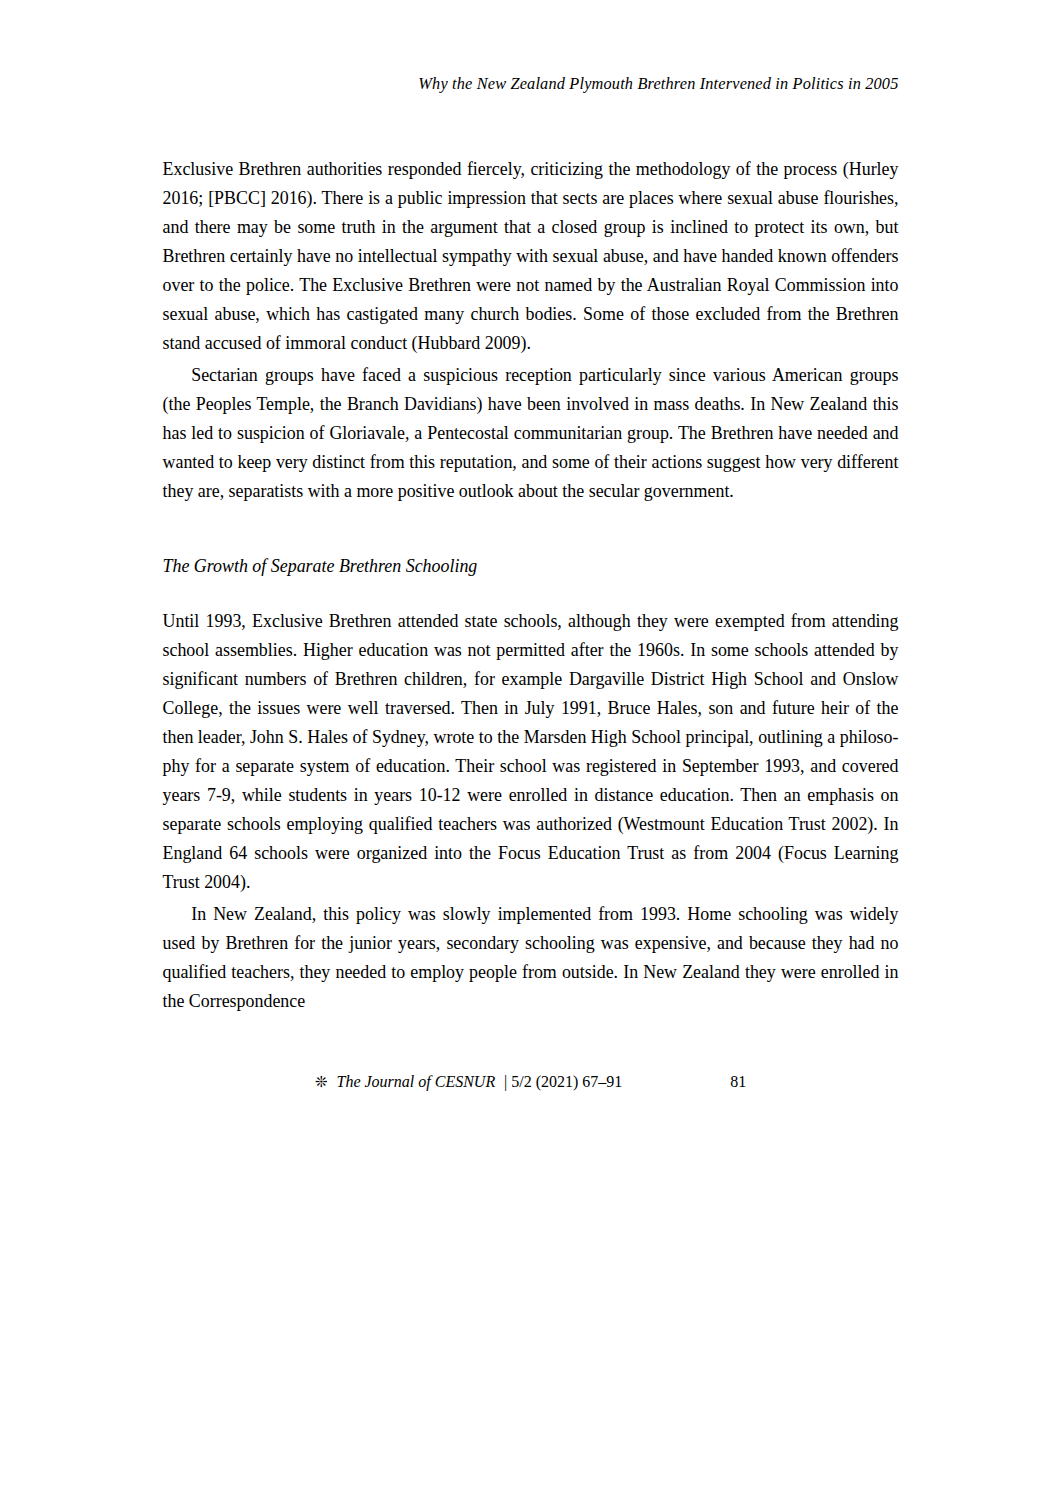Why the New Zealand Plymouth Brethren Intervened in Politics in 2005
Exclusive Brethren authorities responded fiercely, criticizing the methodology of the process (Hurley 2016; [PBCC] 2016). There is a public impression that sects are places where sexual abuse flourishes, and there may be some truth in the argument that a closed group is inclined to protect its own, but Brethren certainly have no intellectual sympathy with sexual abuse, and have handed known offenders over to the police. The Exclusive Brethren were not named by the Australian Royal Commission into sexual abuse, which has castigated many church bodies. Some of those excluded from the Brethren stand accused of immoral conduct (Hubbard 2009).
Sectarian groups have faced a suspicious reception particularly since various American groups (the Peoples Temple, the Branch Davidians) have been involved in mass deaths. In New Zealand this has led to suspicion of Gloriavale, a Pentecostal communitarian group. The Brethren have needed and wanted to keep very distinct from this reputation, and some of their actions suggest how very different they are, separatists with a more positive outlook about the secular government.
The Growth of Separate Brethren Schooling
Until 1993, Exclusive Brethren attended state schools, although they were exempted from attending school assemblies. Higher education was not permitted after the 1960s. In some schools attended by significant numbers of Brethren children, for example Dargaville District High School and Onslow College, the issues were well traversed. Then in July 1991, Bruce Hales, son and future heir of the then leader, John S. Hales of Sydney, wrote to the Marsden High School principal, outlining a philosophy for a separate system of education. Their school was registered in September 1993, and covered years 7-9, while students in years 10-12 were enrolled in distance education. Then an emphasis on separate schools employing qualified teachers was authorized (Westmount Education Trust 2002). In England 64 schools were organized into the Focus Education Trust as from 2004 (Focus Learning Trust 2004).
In New Zealand, this policy was slowly implemented from 1993. Home schooling was widely used by Brethren for the junior years, secondary schooling was expensive, and because they had no qualified teachers, they needed to employ people from outside. In New Zealand they were enrolled in the Correspondence
❊ The Journal of CESNUR | 5/2 (2021) 67–91 81